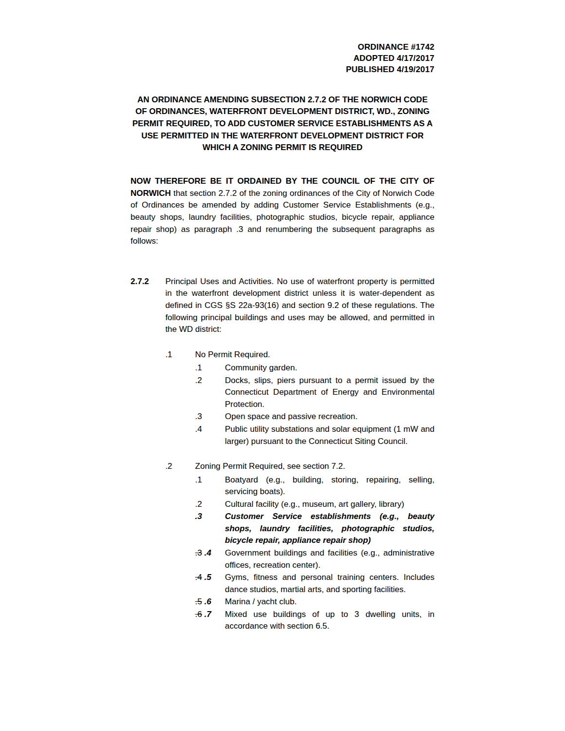ORDINANCE #1742
ADOPTED 4/17/2017
PUBLISHED 4/19/2017
An Ordinance Amending Subsection 2.7.2 of the Norwich Code of Ordinances, Waterfront Development District, WD., Zoning Permit Required, to Add Customer Service Establishments as a Use Permitted in the Waterfront Development District for Which a Zoning Permit is Required
NOW THEREFORE BE IT ORDAINED BY THE COUNCIL OF THE CITY OF NORWICH that section 2.7.2 of the zoning ordinances of the City of Norwich Code of Ordinances be amended by adding Customer Service Establishments (e.g., beauty shops, laundry facilities, photographic studios, bicycle repair, appliance repair shop) as paragraph .3 and renumbering the subsequent paragraphs as follows:
2.7.2
Principal Uses and Activities. No use of waterfront property is permitted in the waterfront development district unless it is water-dependent as defined in CGS §S 22a-93(16) and section 9.2 of these regulations. The following principal buildings and uses may be allowed, and permitted in the WD district:
.1
No Permit Required.
.1
Community garden.
.2
Docks, slips, piers pursuant to a permit issued by the Connecticut Department of Energy and Environmental Protection.
.3
Open space and passive recreation.
.4
Public utility substations and solar equipment (1 mW and larger) pursuant to the Connecticut Siting Council.
.2
Zoning Permit Required, see section 7.2.
.1
Boatyard (e.g., building, storing, repairing, selling, servicing boats).
.2
Cultural facility (e.g., museum, art gallery, library)
.3
Customer Service establishments (e.g., beauty shops, laundry facilities, photographic studios, bicycle repair, appliance repair shop)
.3 .4
Government buildings and facilities (e.g., administrative offices, recreation center).
.4 .5
Gyms, fitness and personal training centers. Includes dance studios, martial arts, and sporting facilities.
.5 .6
Marina / yacht club.
.6 .7
Mixed use buildings of up to 3 dwelling units, in accordance with section 6.5.